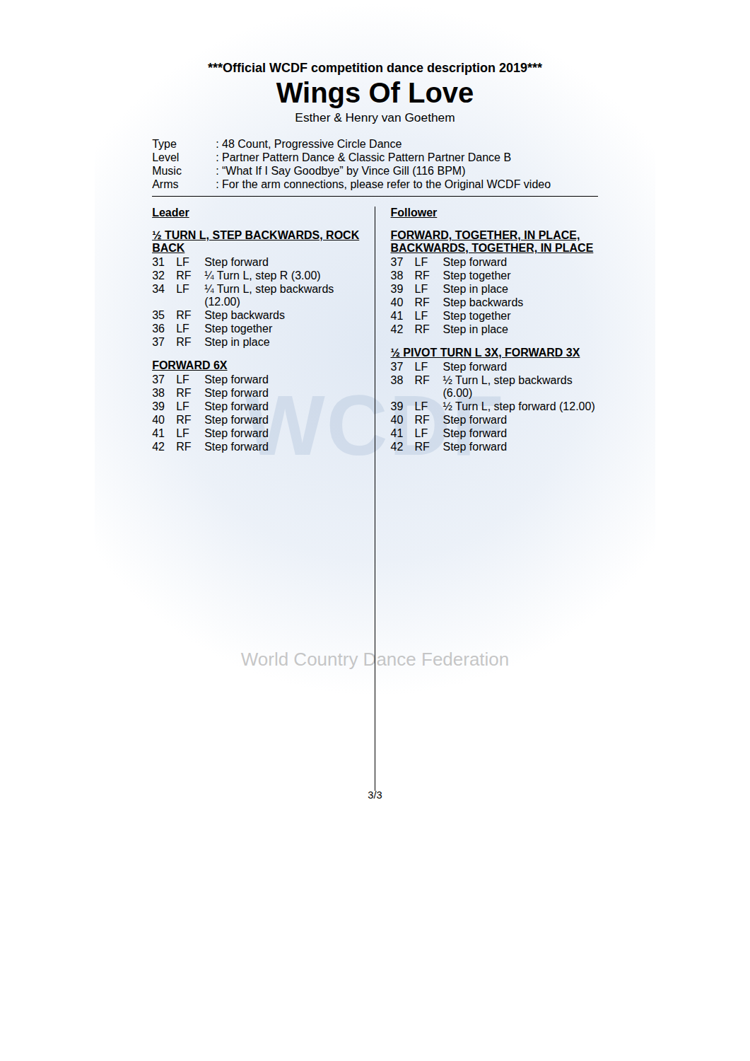WCDF
World Country Dance Federation
***Official WCDF competition dance description 2019***
Wings Of Love
Esther & Henry van Goethem
| Type | : 48 Count, Progressive Circle Dance |
| Level | : Partner Pattern Dance & Classic Pattern Partner Dance B |
| Music | : “What If I Say Goodbye” by Vince Gill (116 BPM) |
| Arms | : For the arm connections, please refer to the Original WCDF video |
Leader
½ TURN L, STEP BACKWARDS, ROCK BACK
| 31 | LF | Step forward |
| 32 | RF | ¼ Turn L, step R (3.00) |
| 34 | LF | ¼ Turn L, step backwards (12.00) |
| 35 | RF | Step backwards |
| 36 | LF | Step together |
| 37 | RF | Step in place |
FORWARD 6X
| 37 | LF | Step forward |
| 38 | RF | Step forward |
| 39 | LF | Step forward |
| 40 | RF | Step forward |
| 41 | LF | Step forward |
| 42 | RF | Step forward |
Follower
FORWARD, TOGETHER, IN PLACE, BACKWARDS, TOGETHER, IN PLACE
| 37 | LF | Step forward |
| 38 | RF | Step together |
| 39 | LF | Step in place |
| 40 | RF | Step backwards |
| 41 | LF | Step together |
| 42 | RF | Step in place |
½ PIVOT TURN L 3X, FORWARD 3X
| 37 | LF | Step forward |
| 38 | RF | ½ Turn L, step backwards (6.00) |
| 39 | LF | ½ Turn L, step forward (12.00) |
| 40 | RF | Step forward |
| 41 | LF | Step forward |
| 42 | RF | Step forward |
3/3